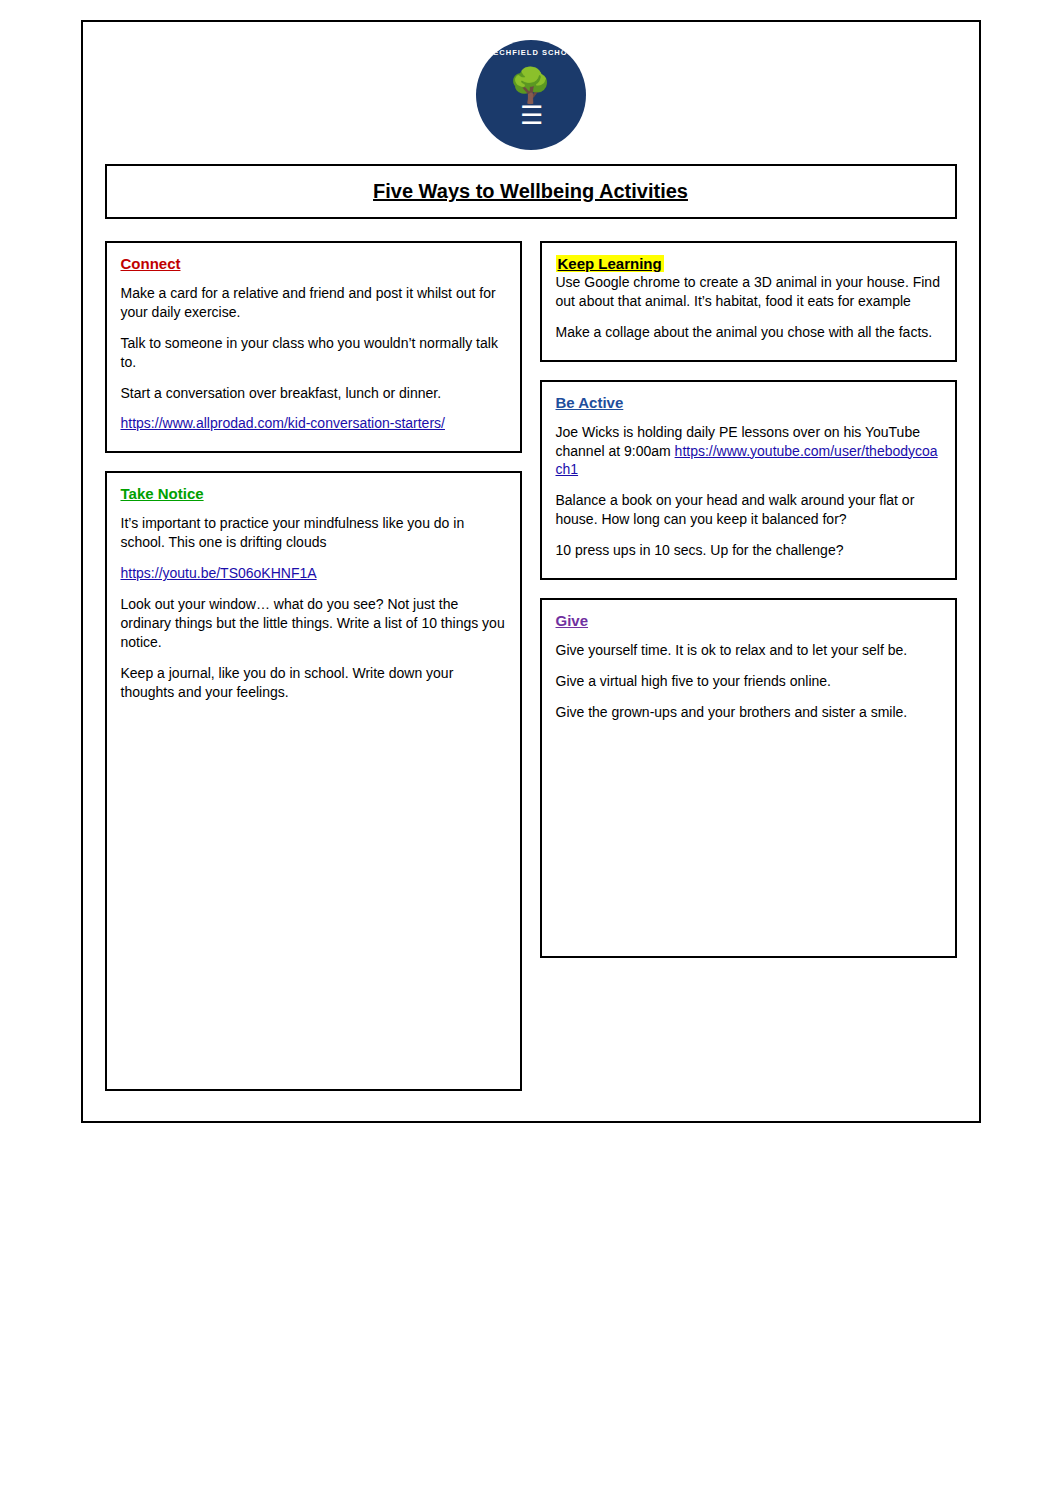BEECHFIELD SCHOOL 🌳 ☰
Five Ways to Wellbeing Activities
Connect
Make a card for a relative and friend and post it whilst out for your daily exercise.
Talk to someone in your class who you wouldn’t normally talk to.
Start a conversation over breakfast, lunch or dinner.
https://www.allprodad.com/kid-conversation-starters/
Take Notice
It’s important to practice your mindfulness like you do in school. This one is drifting clouds
https://youtu.be/TS06oKHNF1A
Look out your window… what do you see? Not just the ordinary things but the little things. Write a list of 10 things you notice.
Keep a journal, like you do in school. Write down your thoughts and your feelings.
Keep Learning
Use Google chrome to create a 3D animal in your house. Find out about that animal. It’s habitat, food it eats for example
Make a collage about the animal you chose with all the facts.
Be Active
Joe Wicks is holding daily PE lessons over on his YouTube channel at 9:00am https://www.youtube.com/user/thebodycoach1
Balance a book on your head and walk around your flat or house. How long can you keep it balanced for?
10 press ups in 10 secs. Up for the challenge?
Give
Give yourself time. It is ok to relax and to let your self be.
Give a virtual high five to your friends online.
Give the grown-ups and your brothers and sister a smile.